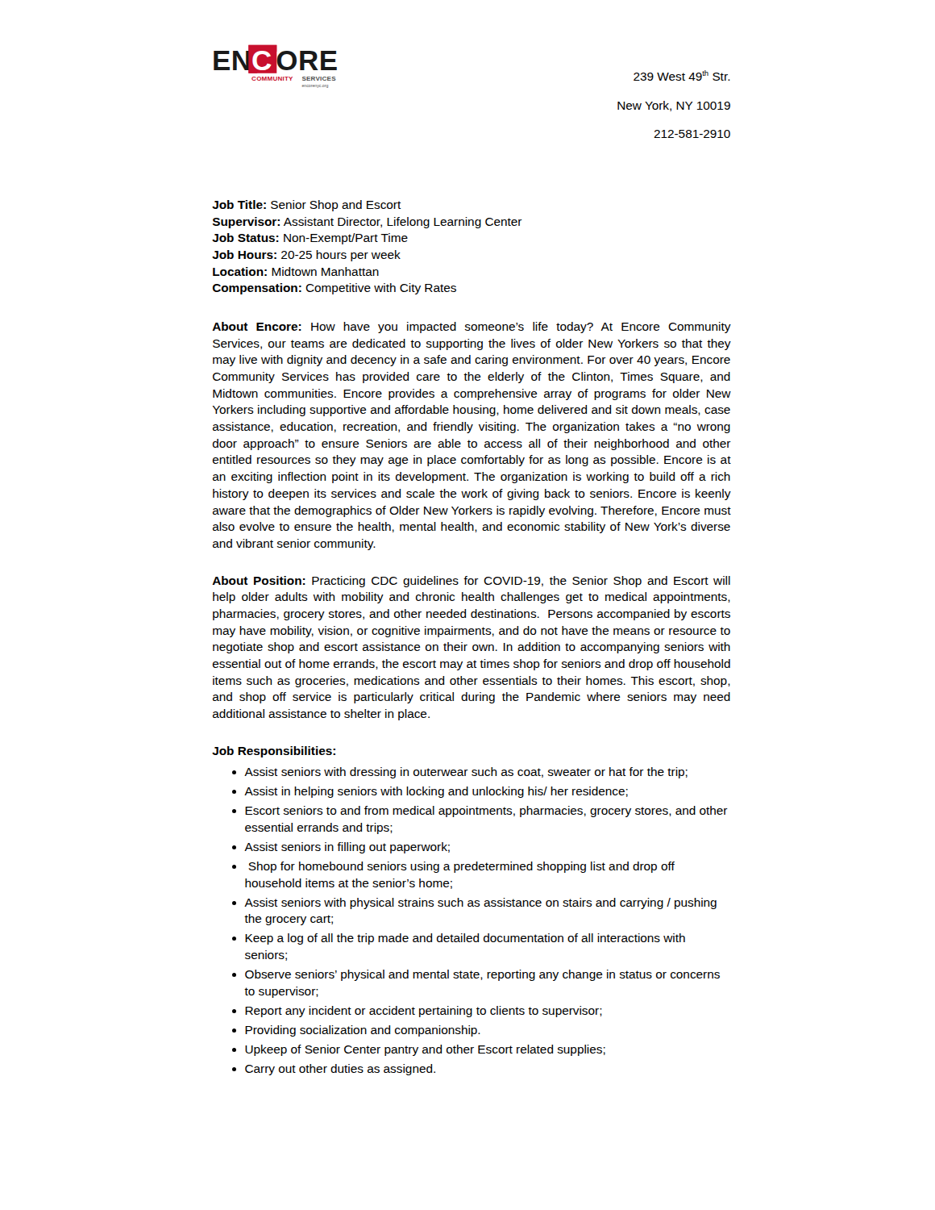EN C ORE C COMMUNITY SERVICES encorenyc.org
239 West 49th Str.
New York, NY 10019
212-581-2910
Job Title: Senior Shop and Escort
Supervisor: Assistant Director, Lifelong Learning Center
Job Status: Non-Exempt/Part Time
Job Hours: 20-25 hours per week
Location: Midtown Manhattan
Compensation: Competitive with City Rates
About Encore: How have you impacted someone’s life today? At Encore Community Services, our teams are dedicated to supporting the lives of older New Yorkers so that they may live with dignity and decency in a safe and caring environment. For over 40 years, Encore Community Services has provided care to the elderly of the Clinton, Times Square, and Midtown communities. Encore provides a comprehensive array of programs for older New Yorkers including supportive and affordable housing, home delivered and sit down meals, case assistance, education, recreation, and friendly visiting. The organization takes a “no wrong door approach” to ensure Seniors are able to access all of their neighborhood and other entitled resources so they may age in place comfortably for as long as possible. Encore is at an exciting inflection point in its development. The organization is working to build off a rich history to deepen its services and scale the work of giving back to seniors. Encore is keenly aware that the demographics of Older New Yorkers is rapidly evolving. Therefore, Encore must also evolve to ensure the health, mental health, and economic stability of New York’s diverse and vibrant senior community.
About Position: Practicing CDC guidelines for COVID-19, the Senior Shop and Escort will help older adults with mobility and chronic health challenges get to medical appointments, pharmacies, grocery stores, and other needed destinations. Persons accompanied by escorts may have mobility, vision, or cognitive impairments, and do not have the means or resource to negotiate shop and escort assistance on their own. In addition to accompanying seniors with essential out of home errands, the escort may at times shop for seniors and drop off household items such as groceries, medications and other essentials to their homes. This escort, shop, and shop off service is particularly critical during the Pandemic where seniors may need additional assistance to shelter in place.
Job Responsibilities:
Assist seniors with dressing in outerwear such as coat, sweater or hat for the trip;
Assist in helping seniors with locking and unlocking his/ her residence;
Escort seniors to and from medical appointments, pharmacies, grocery stores, and other essential errands and trips;
Assist seniors in filling out paperwork;
Shop for homebound seniors using a predetermined shopping list and drop off household items at the senior’s home;
Assist seniors with physical strains such as assistance on stairs and carrying / pushing the grocery cart;
Keep a log of all the trip made and detailed documentation of all interactions with seniors;
Observe seniors’ physical and mental state, reporting any change in status or concerns to supervisor;
Report any incident or accident pertaining to clients to supervisor;
Providing socialization and companionship.
Upkeep of Senior Center pantry and other Escort related supplies;
Carry out other duties as assigned.